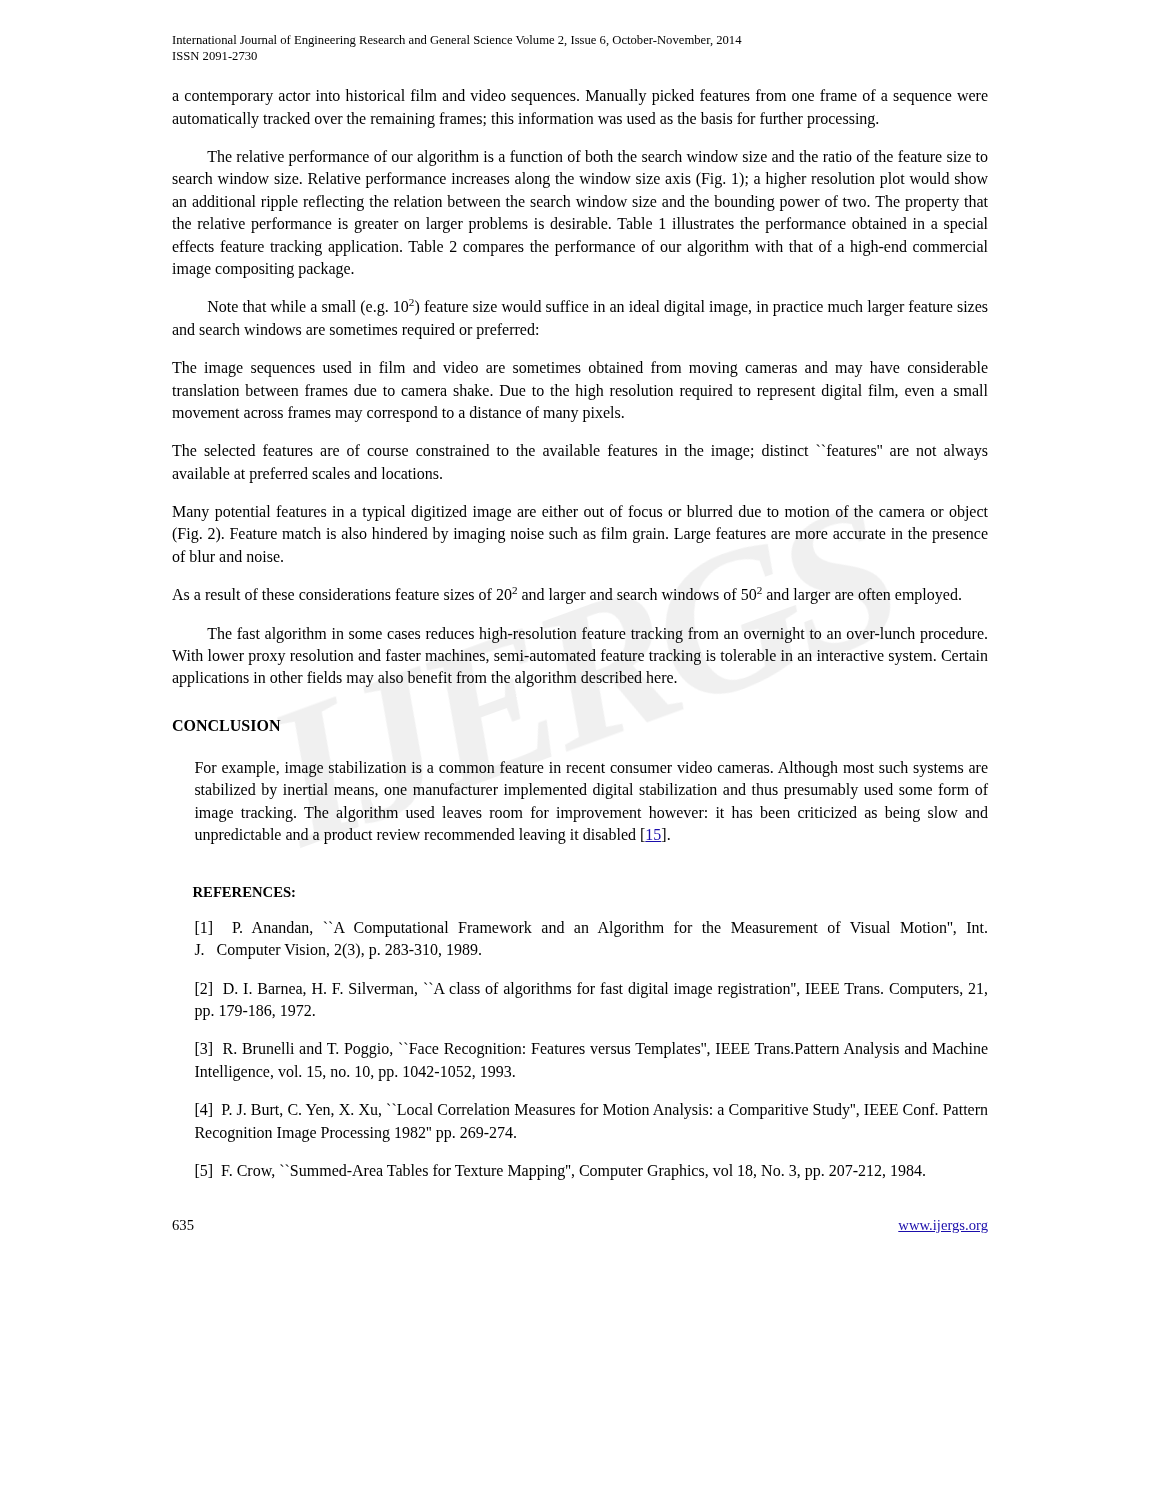IJERGS
International Journal of Engineering Research and General Science Volume 2, Issue 6, October-November, 2014
ISSN 2091-2730
a contemporary actor into historical film and video sequences. Manually picked features from one frame of a sequence were automatically tracked over the remaining frames; this information was used as the basis for further processing.
The relative performance of our algorithm is a function of both the search window size and the ratio of the feature size to search window size. Relative performance increases along the window size axis (Fig. 1); a higher resolution plot would show an additional ripple reflecting the relation between the search window size and the bounding power of two. The property that the relative performance is greater on larger problems is desirable. Table 1 illustrates the performance obtained in a special effects feature tracking application. Table 2 compares the performance of our algorithm with that of a high-end commercial image compositing package.
Note that while a small (e.g. 102) feature size would suffice in an ideal digital image, in practice much larger feature sizes and search windows are sometimes required or preferred:
The image sequences used in film and video are sometimes obtained from moving cameras and may have considerable translation between frames due to camera shake. Due to the high resolution required to represent digital film, even a small movement across frames may correspond to a distance of many pixels.
The selected features are of course constrained to the available features in the image; distinct ``features'' are not always available at preferred scales and locations.
Many potential features in a typical digitized image are either out of focus or blurred due to motion of the camera or object (Fig. 2). Feature match is also hindered by imaging noise such as film grain. Large features are more accurate in the presence of blur and noise.
As a result of these considerations feature sizes of 202 and larger and search windows of 502 and larger are often employed.
The fast algorithm in some cases reduces high-resolution feature tracking from an overnight to an over-lunch procedure. With lower proxy resolution and faster machines, semi-automated feature tracking is tolerable in an interactive system. Certain applications in other fields may also benefit from the algorithm described here.
CONCLUSION
For example, image stabilization is a common feature in recent consumer video cameras. Although most such systems are stabilized by inertial means, one manufacturer implemented digital stabilization and thus presumably used some form of image tracking. The algorithm used leaves room for improvement however: it has been criticized as being slow and unpredictable and a product review recommended leaving it disabled [15].
REFERENCES:
[1] P. Anandan, ``A Computational Framework and an Algorithm for the Measurement of Visual Motion'', Int. J. Computer Vision, 2(3), p. 283-310, 1989.
[2] D. I. Barnea, H. F. Silverman, ``A class of algorithms for fast digital image registration'', IEEE Trans. Computers, 21, pp. 179-186, 1972.
[3] R. Brunelli and T. Poggio, ``Face Recognition: Features versus Templates'', IEEE Trans.Pattern Analysis and Machine Intelligence, vol. 15, no. 10, pp. 1042-1052, 1993.
[4] P. J. Burt, C. Yen, X. Xu, ``Local Correlation Measures for Motion Analysis: a Comparitive Study'', IEEE Conf. Pattern Recognition Image Processing 1982'' pp. 269-274.
[5] F. Crow, ``Summed-Area Tables for Texture Mapping'', Computer Graphics, vol 18, No. 3, pp. 207-212, 1984.
635 www.ijergs.org